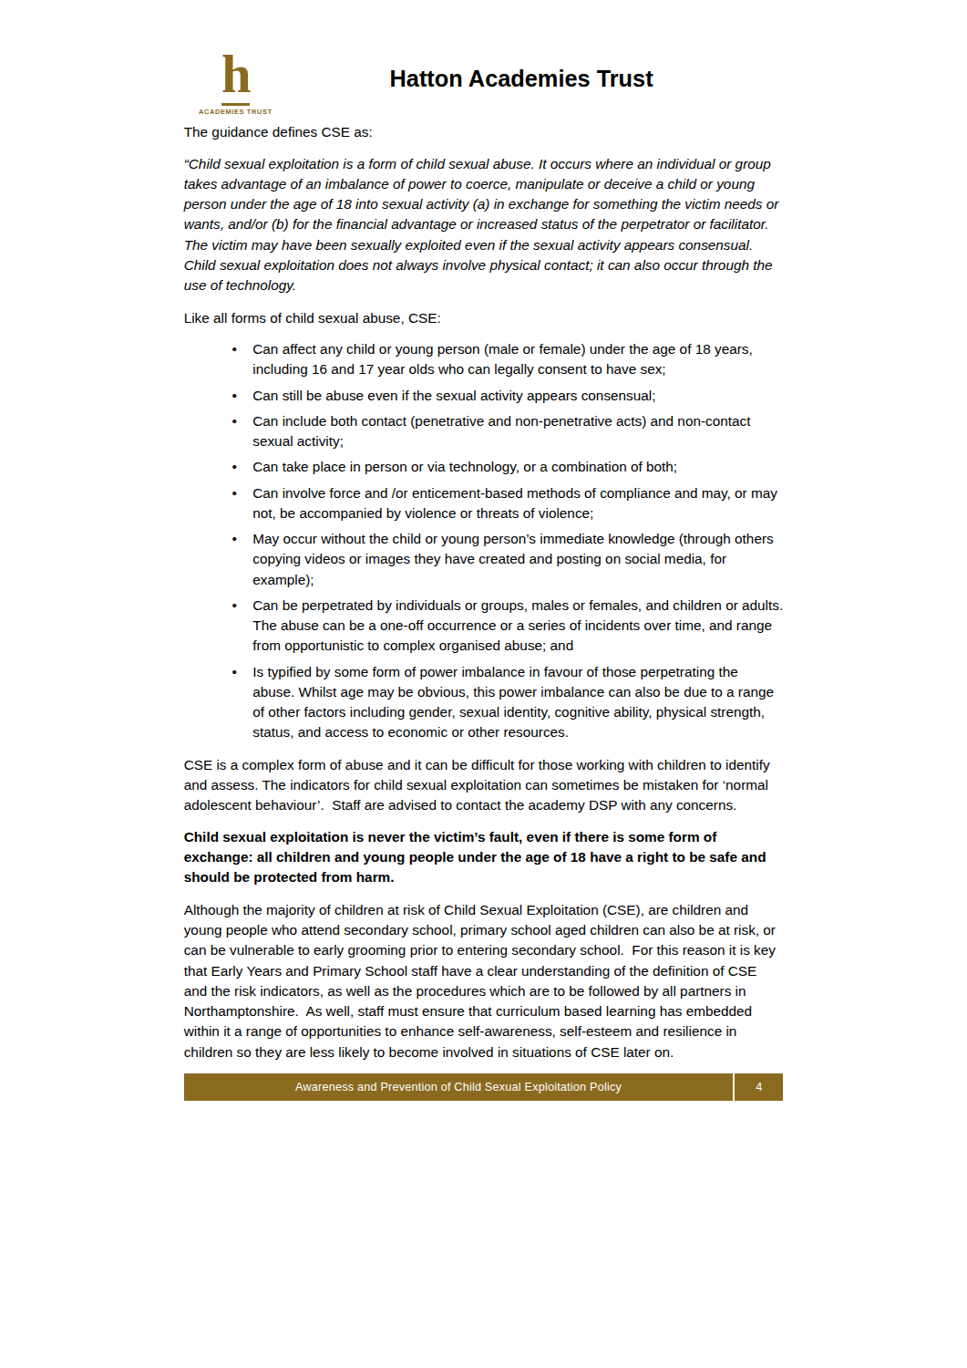h
Academies Trust
Hatton Academies Trust
The guidance defines CSE as:
“Child sexual exploitation is a form of child sexual abuse. It occurs where an individual or group takes advantage of an imbalance of power to coerce, manipulate or deceive a child or young person under the age of 18 into sexual activity (a) in exchange for something the victim needs or wants, and/or (b) for the financial advantage or increased status of the perpetrator or facilitator. The victim may have been sexually exploited even if the sexual activity appears consensual. Child sexual exploitation does not always involve physical contact; it can also occur through the use of technology.
Like all forms of child sexual abuse, CSE:
Can affect any child or young person (male or female) under the age of 18 years, including 16 and 17 year olds who can legally consent to have sex;
Can still be abuse even if the sexual activity appears consensual;
Can include both contact (penetrative and non-penetrative acts) and non-contact sexual activity;
Can take place in person or via technology, or a combination of both;
Can involve force and /or enticement-based methods of compliance and may, or may not, be accompanied by violence or threats of violence;
May occur without the child or young person’s immediate knowledge (through others copying videos or images they have created and posting on social media, for example);
Can be perpetrated by individuals or groups, males or females, and children or adults. The abuse can be a one-off occurrence or a series of incidents over time, and range from opportunistic to complex organised abuse; and
Is typified by some form of power imbalance in favour of those perpetrating the abuse. Whilst age may be obvious, this power imbalance can also be due to a range of other factors including gender, sexual identity, cognitive ability, physical strength, status, and access to economic or other resources.
CSE is a complex form of abuse and it can be difficult for those working with children to identify and assess. The indicators for child sexual exploitation can sometimes be mistaken for ‘normal adolescent behaviour’. Staff are advised to contact the academy DSP with any concerns.
Child sexual exploitation is never the victim’s fault, even if there is some form of exchange: all children and young people under the age of 18 have a right to be safe and should be protected from harm.
Although the majority of children at risk of Child Sexual Exploitation (CSE), are children and young people who attend secondary school, primary school aged children can also be at risk, or can be vulnerable to early grooming prior to entering secondary school. For this reason it is key that Early Years and Primary School staff have a clear understanding of the definition of CSE and the risk indicators, as well as the procedures which are to be followed by all partners in Northamptonshire. As well, staff must ensure that curriculum based learning has embedded within it a range of opportunities to enhance self-awareness, self-esteem and resilience in children so they are less likely to become involved in situations of CSE later on.
Awareness and Prevention of Child Sexual Exploitation Policy
4